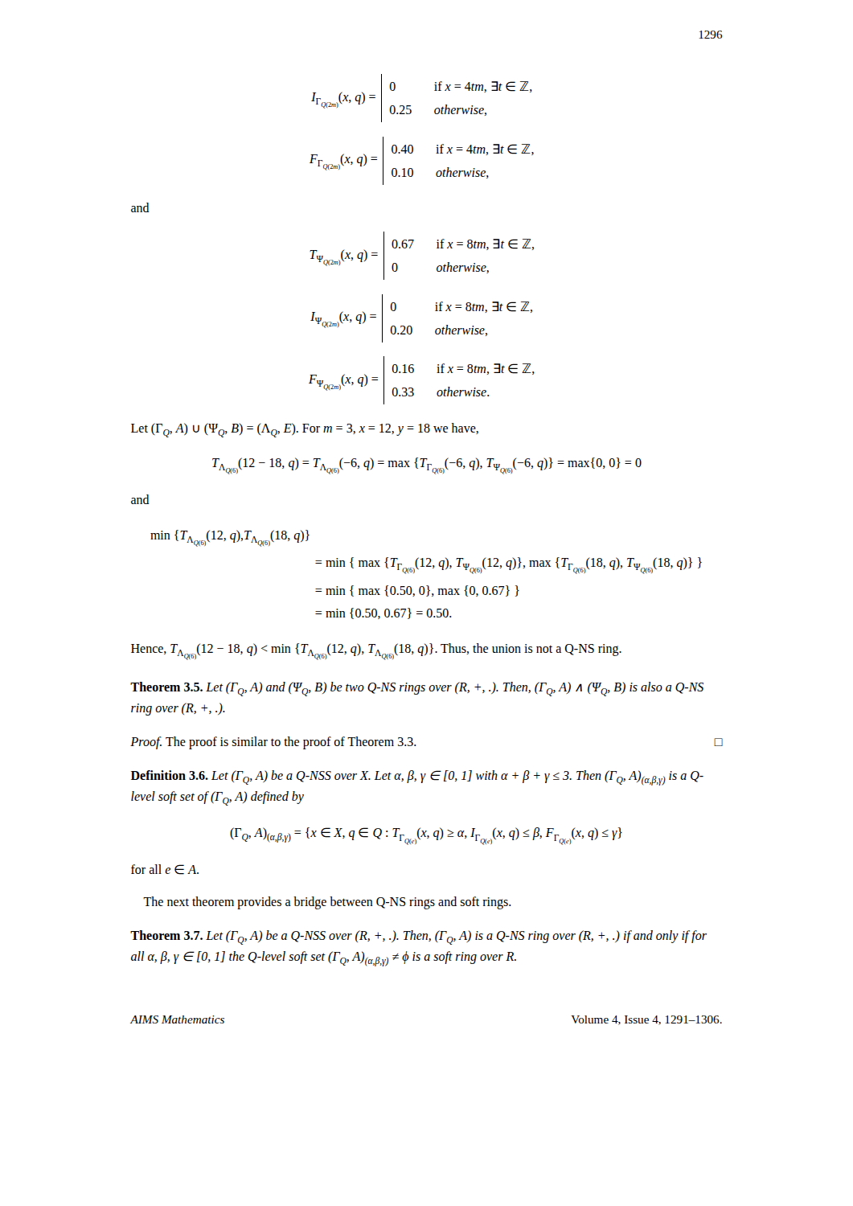1296
IΓQ(2m)(x, q) =
| 0 | if x = 4 tm , ∃ t ∈ ℤ, |
| 0.25 | otherwise , |
FΓQ(2m)(x, q) =
| 0.40 | if x = 4 tm , ∃ t ∈ ℤ, |
| 0.10 | otherwise , |
and
TΨQ(2m)(x, q) =
| 0.67 | if x = 8 tm , ∃ t ∈ ℤ, |
| 0 | otherwise , |
IΨQ(2m)(x, q) =
| 0 | if x = 8 tm , ∃ t ∈ ℤ, |
| 0.20 | otherwise , |
FΨQ(2m)(x, q) =
| 0.16 | if x = 8 tm , ∃ t ∈ ℤ, |
| 0.33 | otherwise . |
Let (ΓQ, A) ∪ (ΨQ, B) = (ΛQ, E). For m = 3, x = 12, y = 18 we have,
TΛQ(6)(12 − 18, q) = TΛQ(6)(−6, q) = max {TΓQ(6)(−6, q), TΨQ(6)(−6, q)} = max{0, 0} = 0
and
| min { T Λ Q (6) (12, q ), T Λ Q (6) (18, q )} | |
| | = min { max { T Γ Q (6) (12, q ), T Ψ Q (6) (12, q )}, max { T Γ Q (6) (18, q ), T Ψ Q (6) (18, q )} } |
| | = min { max {0.50, 0}, max {0, 0.67} } |
| | = min {0.50, 0.67} = 0.50. |
Hence, TΛQ(6)(12 − 18, q) < min {TΛQ(6)(12, q), TΛQ(6)(18, q)}. Thus, the union is not a Q-NS ring.
Theorem 3.5. Let (ΓQ, A) and (ΨQ, B) be two Q-NS rings over (R, +, .). Then, (ΓQ, A) ∧ (ΨQ, B) is also a Q-NS ring over (R, +, .).
Proof. The proof is similar to the proof of Theorem 3.3. □
Definition 3.6. Let (ΓQ, A) be a Q-NSS over X. Let α, β, γ ∈ [0, 1] with α + β + γ ≤ 3. Then (ΓQ, A)(α,β,γ) is a Q-level soft set of (ΓQ, A) defined by
(ΓQ, A)(α,β,γ) = {x ∈ X, q ∈ Q : TΓQ(e)(x, q) ≥ α, IΓQ(e)(x, q) ≤ β, FΓQ(e)(x, q) ≤ γ}
for all e ∈ A.
The next theorem provides a bridge between Q-NS rings and soft rings.
Theorem 3.7. Let (ΓQ, A) be a Q-NSS over (R, +, .). Then, (ΓQ, A) is a Q-NS ring over (R, +, .) if and only if for all α, β, γ ∈ [0, 1] the Q-level soft set (ΓQ, A)(α,β,γ) ≠ ϕ is a soft ring over R.
AIMS Mathematics Volume 4, Issue 4, 1291–1306.